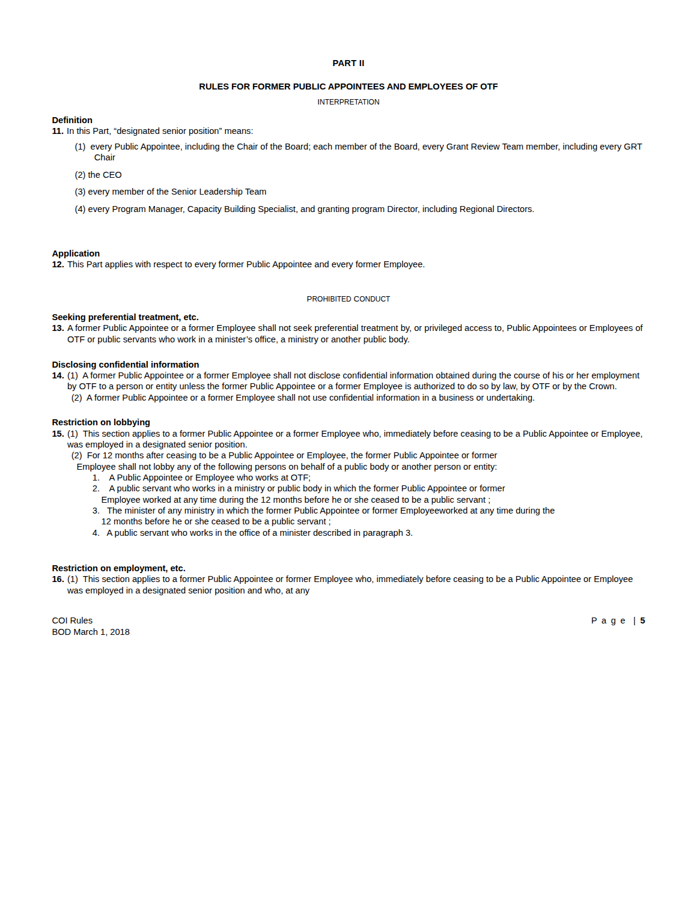PART II
RULES FOR FORMER PUBLIC APPOINTEES AND EMPLOYEES OF OTF
INTERPRETATION
Definition
11. In this Part, “designated senior position” means:
(1) every Public Appointee, including the Chair of the Board; each member of the Board, every Grant Review Team member, including every GRT Chair
(2) the CEO
(3) every member of the Senior Leadership Team
(4) every Program Manager, Capacity Building Specialist, and granting program Director, including Regional Directors.
Application
12. This Part applies with respect to every former Public Appointee and every former Employee.
PROHIBITED CONDUCT
Seeking preferential treatment, etc.
13. A former Public Appointee or a former Employee shall not seek preferential treatment by, or privileged access to, Public Appointees or Employees of OTF or public servants who work in a minister’s office, a ministry or another public body.
Disclosing confidential information
14. (1) A former Public Appointee or a former Employee shall not disclose confidential information obtained during the course of his or her employment by OTF to a person or entity unless the former Public Appointee or a former Employee is authorized to do so by law, by OTF or by the Crown.
(2) A former Public Appointee or a former Employee shall not use confidential information in a business or undertaking.
Restriction on lobbying
15. (1) This section applies to a former Public Appointee or a former Employee who, immediately before ceasing to be a Public Appointee or Employee, was employed in a designated senior position.
(2) For 12 months after ceasing to be a Public Appointee or Employee, the former Public Appointee or former
Employee shall not lobby any of the following persons on behalf of a public body or another person or entity:
1. A Public Appointee or Employee who works at OTF;
2. A public servant who works in a ministry or public body in which the former Public Appointee or former
Employee worked at any time during the 12 months before he or she ceased to be a public servant ;
3. The minister of any ministry in which the former Public Appointee or former Employeeworked at any time during the
12 months before he or she ceased to be a public servant ;
4. A public servant who works in the office of a minister described in paragraph 3.
Restriction on employment, etc.
16. (1) This section applies to a former Public Appointee or former Employee who, immediately before ceasing to be a Public Appointee or Employee was employed in a designated senior position and who, at any
COI Rules
BOD March 1, 2018
P a g e | 5